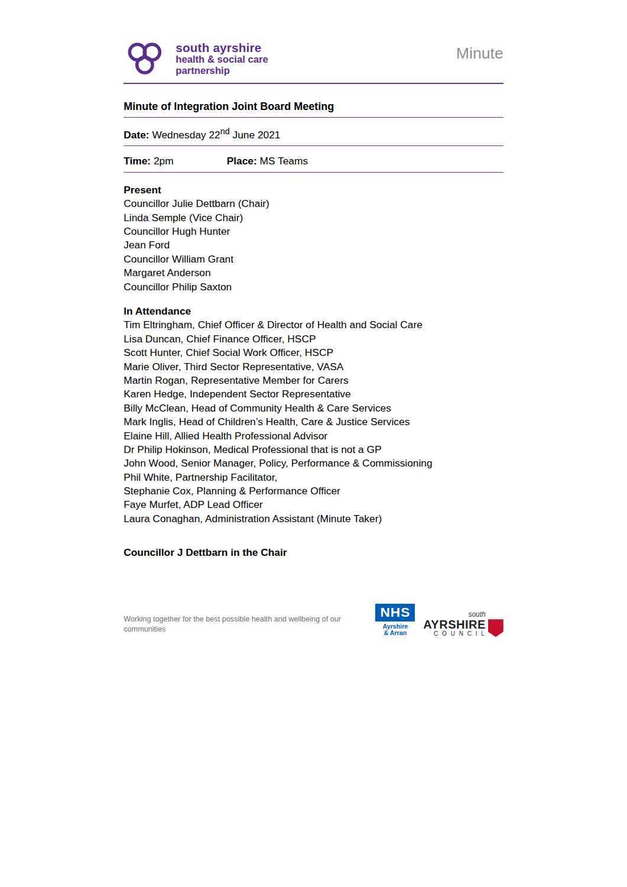south ayrshire
health & social care
partnership
Minute
Minute of Integration Joint Board Meeting
Date: Wednesday 22nd June 2021
Time: 2pm
Place: MS Teams
Present
Councillor Julie Dettbarn (Chair)
Linda Semple (Vice Chair)
Councillor Hugh Hunter
Jean Ford
Councillor William Grant
Margaret Anderson
Councillor Philip Saxton
In Attendance
Tim Eltringham, Chief Officer & Director of Health and Social Care
Lisa Duncan, Chief Finance Officer, HSCP
Scott Hunter, Chief Social Work Officer, HSCP
Marie Oliver, Third Sector Representative, VASA
Martin Rogan, Representative Member for Carers
Karen Hedge, Independent Sector Representative
Billy McClean, Head of Community Health & Care Services
Mark Inglis, Head of Children’s Health, Care & Justice Services
Elaine Hill, Allied Health Professional Advisor
Dr Philip Hokinson, Medical Professional that is not a GP
John Wood, Senior Manager, Policy, Performance & Commissioning
Phil White, Partnership Facilitator,
Stephanie Cox, Planning & Performance Officer
Faye Murfet, ADP Lead Officer
Laura Conaghan, Administration Assistant (Minute Taker)
Councillor J Dettbarn in the Chair
Working together for the best possible health and wellbeing of our communities
NHS
Ayrshire
& Arran
south
AYRSHIRE
C O U N C I L